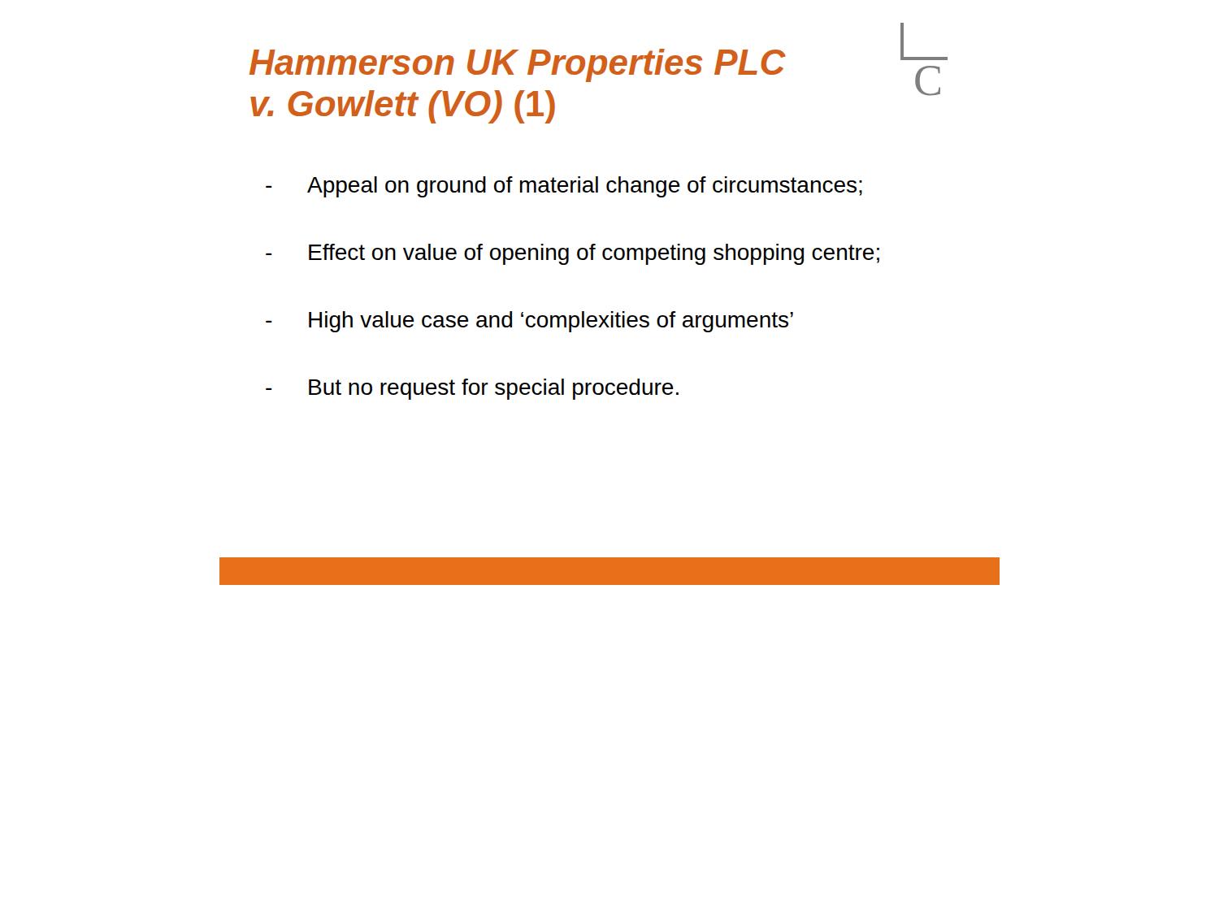C
Hammerson UK Properties PLC v. Gowlett (VO) (1)
Appeal on ground of material change of circumstances;
Effect on value of opening of competing shopping centre;
High value case and ‘complexities of arguments’
But no request for special procedure.